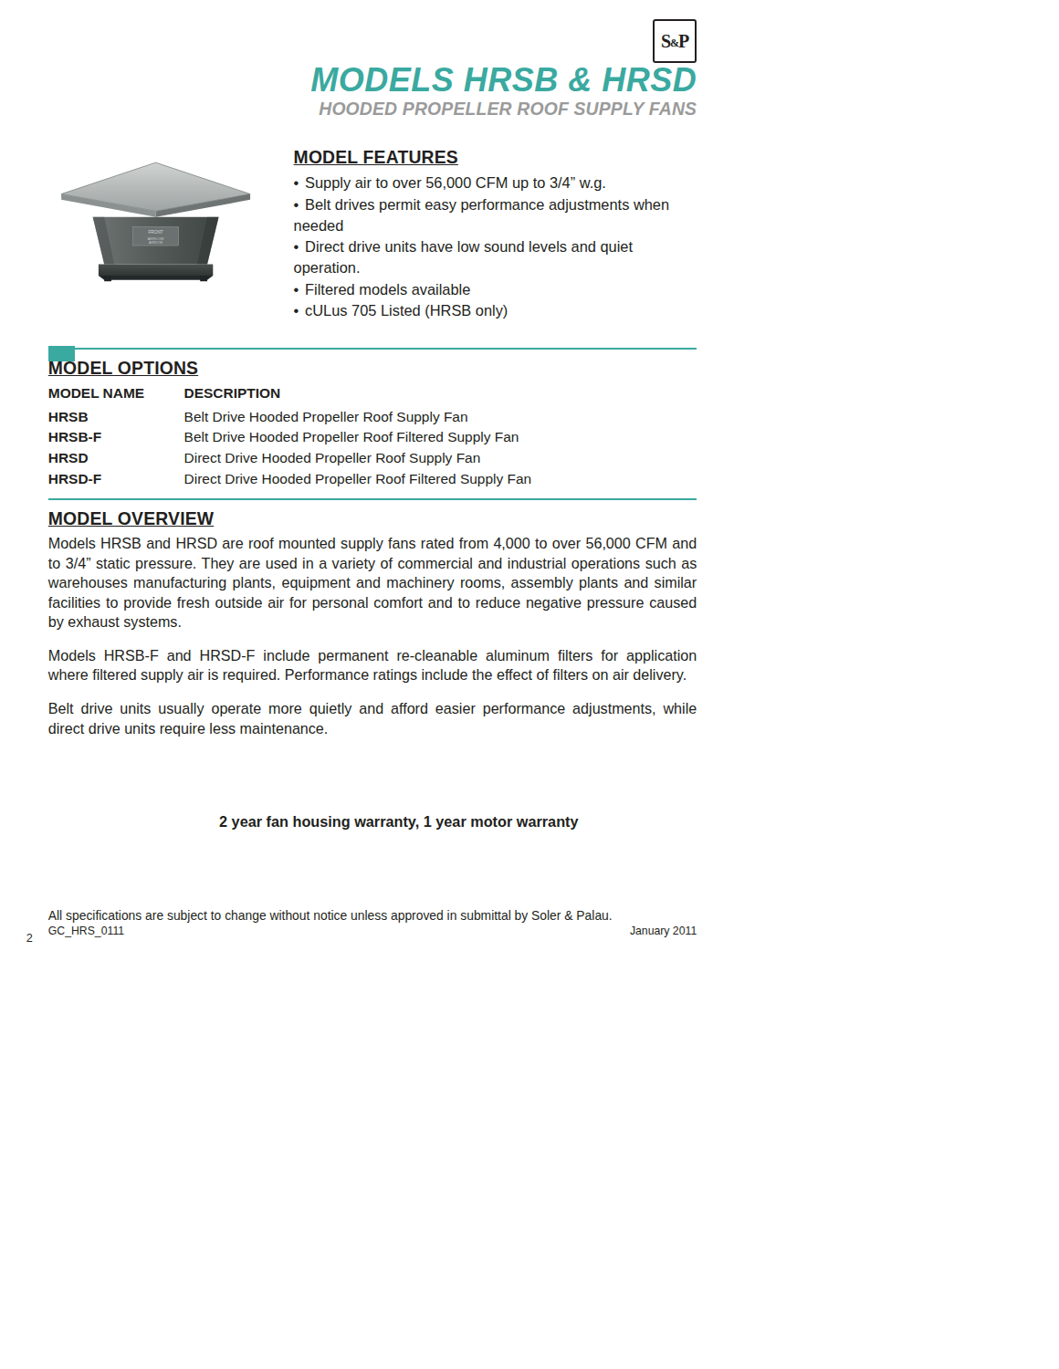S&P
MODELS HRSB & HRSD
HOODED PROPELLER ROOF SUPPLY FANS
FRONT AIRFLOW ARROW
MODEL FEATURES
Supply air to over 56,000 CFM up to 3/4” w.g.
Belt drives permit easy performance adjustments when needed
Direct drive units have low sound levels and quiet operation.
Filtered models available
cULus 705 Listed (HRSB only)
MODEL OPTIONS
| MODEL NAME | DESCRIPTION |
| --- | --- |
| HRSB | Belt Drive Hooded Propeller Roof Supply Fan |
| HRSB-F | Belt Drive Hooded Propeller Roof Filtered Supply Fan |
| HRSD | Direct Drive Hooded Propeller Roof Supply Fan |
| HRSD-F | Direct Drive Hooded Propeller Roof Filtered Supply Fan |
MODEL OVERVIEW
Models HRSB and HRSD are roof mounted supply fans rated from 4,000 to over 56,000 CFM and to 3/4” static pressure. They are used in a variety of commercial and industrial operations such as warehouses manufacturing plants, equipment and machinery rooms, assembly plants and similar facilities to provide fresh outside air for personal comfort and to reduce negative pressure caused by exhaust systems.
Models HRSB-F and HRSD-F include permanent re-cleanable aluminum filters for application where filtered supply air is required. Performance ratings include the effect of filters on air delivery.
Belt drive units usually operate more quietly and afford easier performance adjustments, while direct drive units require less maintenance.
2 year fan housing warranty, 1 year motor warranty
All specifications are subject to change without notice unless approved in submittal by Soler & Palau.
GC_HRS_0111 January 2011
2